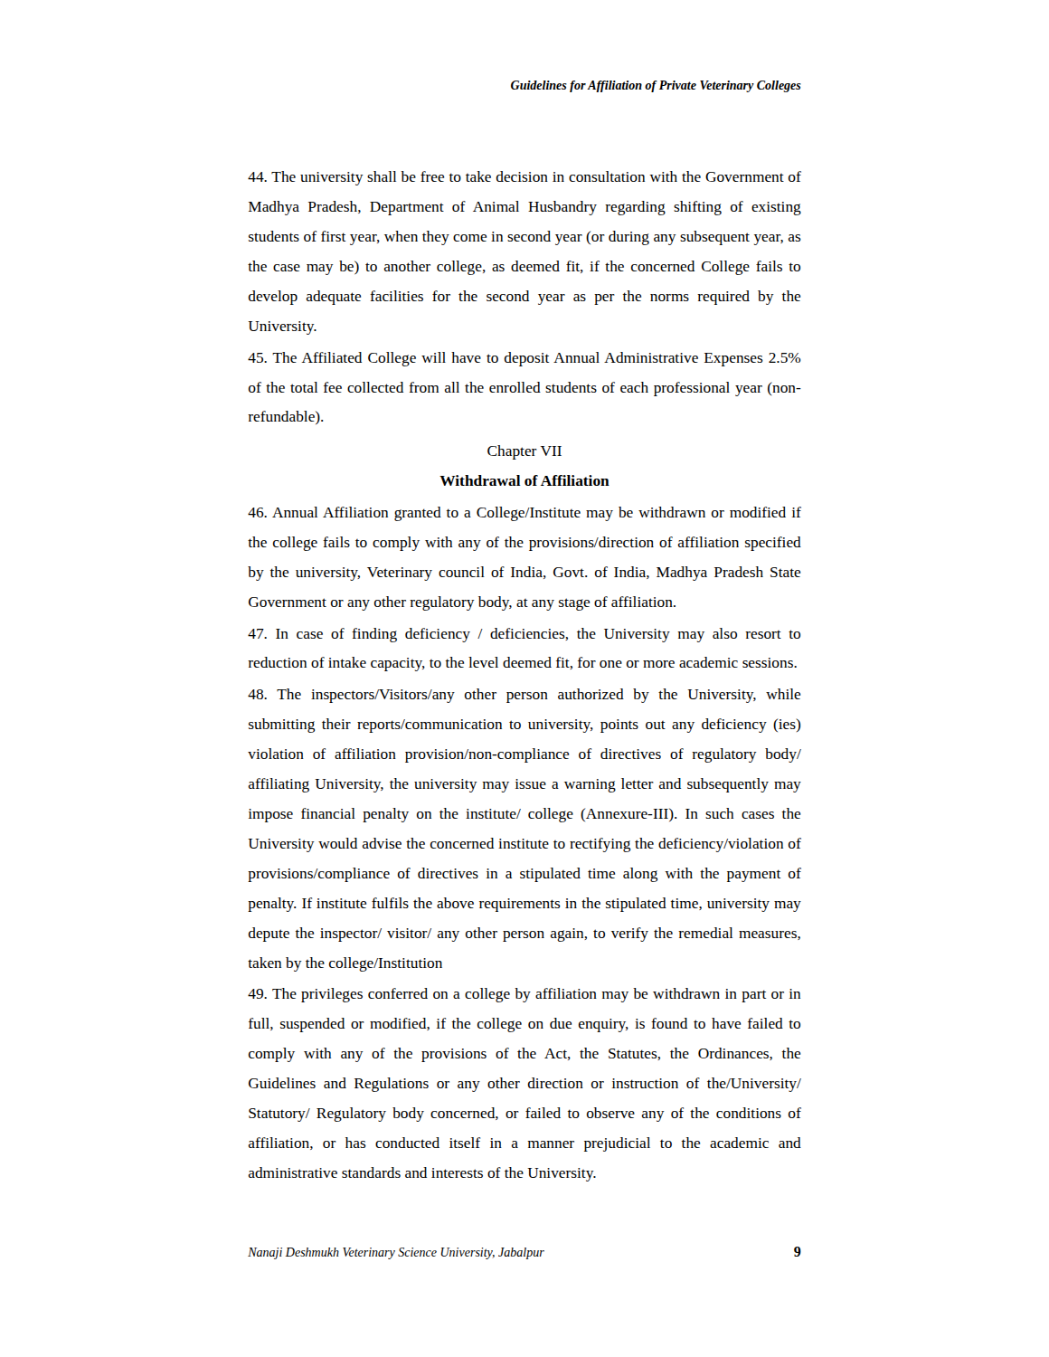Guidelines for Affiliation of Private Veterinary Colleges
44. The university shall be free to take decision in consultation with the Government of Madhya Pradesh, Department of Animal Husbandry regarding shifting of existing students of first year, when they come in second year (or during any subsequent year, as the case may be) to another college, as deemed fit, if the concerned College fails to develop adequate facilities for the second year as per the norms required by the University.
45. The Affiliated College will have to deposit Annual Administrative Expenses 2.5% of the total fee collected from all the enrolled students of each professional year (non-refundable).
Chapter VII
Withdrawal of Affiliation
46. Annual Affiliation granted to a College/Institute may be withdrawn or modified if the college fails to comply with any of the provisions/direction of affiliation specified by the university, Veterinary council of India, Govt. of India, Madhya Pradesh State Government or any other regulatory body, at any stage of affiliation.
47. In case of finding deficiency / deficiencies, the University may also resort to reduction of intake capacity, to the level deemed fit, for one or more academic sessions.
48. The inspectors/Visitors/any other person authorized by the University, while submitting their reports/communication to university, points out any deficiency (ies) violation of affiliation provision/non-compliance of directives of regulatory body/ affiliating University, the university may issue a warning letter and subsequently may impose financial penalty on the institute/ college (Annexure-III). In such cases the University would advise the concerned institute to rectifying the deficiency/violation of provisions/compliance of directives in a stipulated time along with the payment of penalty. If institute fulfils the above requirements in the stipulated time, university may depute the inspector/ visitor/ any other person again, to verify the remedial measures, taken by the college/Institution
49. The privileges conferred on a college by affiliation may be withdrawn in part or in full, suspended or modified, if the college on due enquiry, is found to have failed to comply with any of the provisions of the Act, the Statutes, the Ordinances, the Guidelines and Regulations or any other direction or instruction of the/University/ Statutory/ Regulatory body concerned, or failed to observe any of the conditions of affiliation, or has conducted itself in a manner prejudicial to the academic and administrative standards and interests of the University.
Nanaji Deshmukh Veterinary Science University, Jabalpur 9